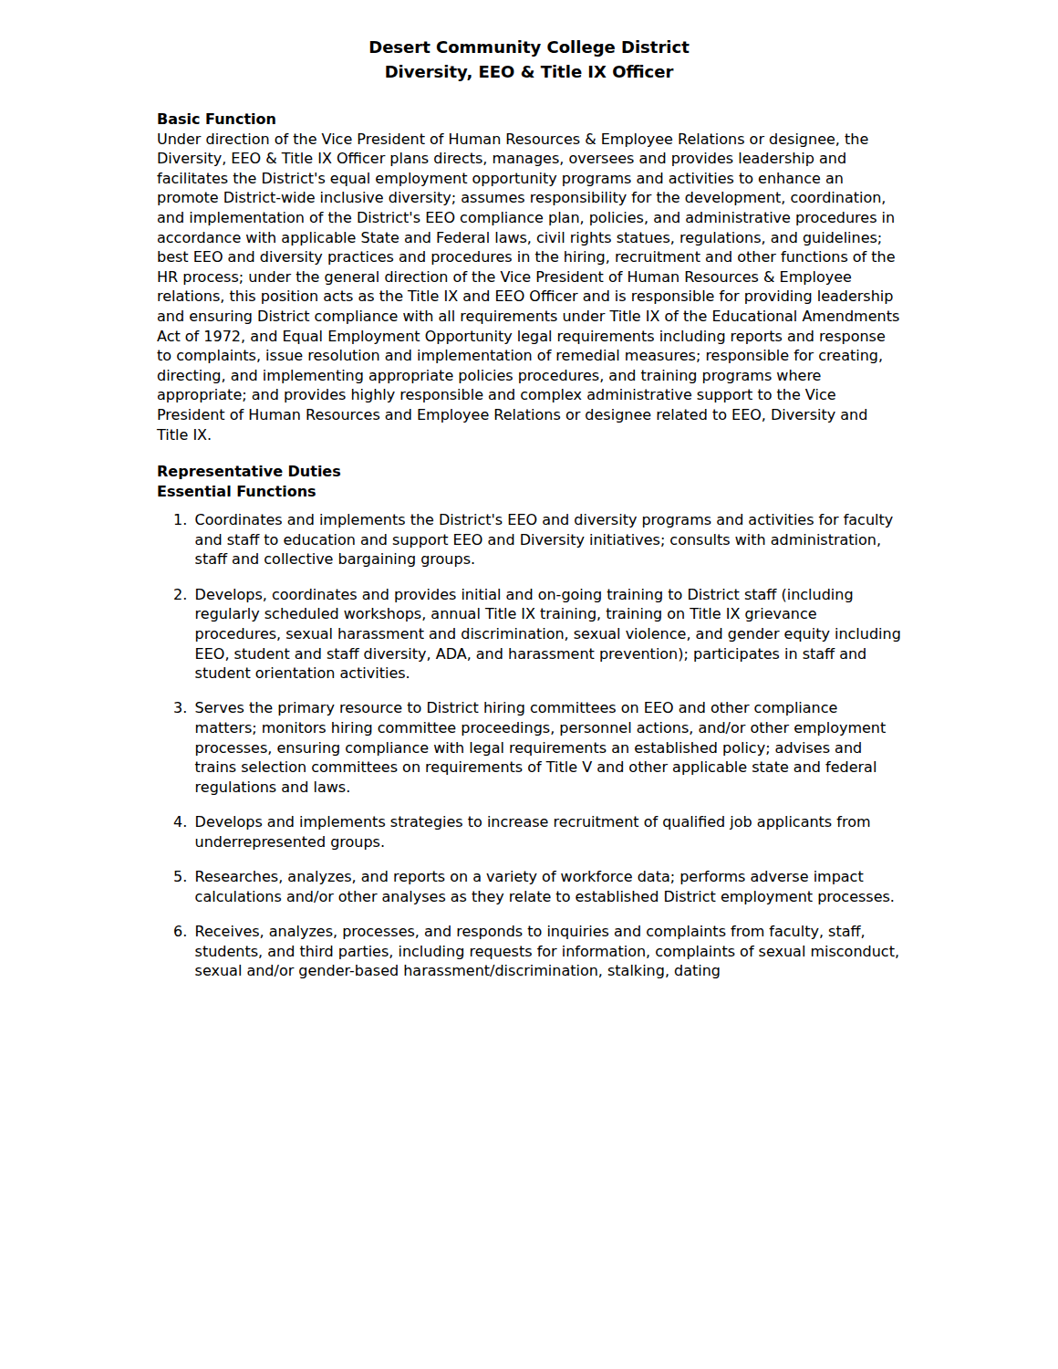Desert Community College District
Diversity, EEO & Title IX Officer
Basic Function
Under direction of the Vice President of Human Resources & Employee Relations or designee, the Diversity, EEO & Title IX Officer plans directs, manages, oversees and provides leadership and facilitates the District's equal employment opportunity programs and activities to enhance an promote District-wide inclusive diversity; assumes responsibility for the development, coordination, and implementation of the District's EEO compliance plan, policies, and administrative procedures in accordance with applicable State and Federal laws, civil rights statues, regulations, and guidelines; best EEO and diversity practices and procedures in the hiring, recruitment and other functions of the HR process; under the general direction of the Vice President of Human Resources & Employee relations, this position acts as the Title IX and EEO Officer and is responsible for providing leadership and ensuring District compliance with all requirements under Title IX of the Educational Amendments Act of 1972, and Equal Employment Opportunity legal requirements including reports and response to complaints, issue resolution and implementation of remedial measures; responsible for creating, directing, and implementing appropriate policies procedures, and training programs where appropriate; and provides highly responsible and complex administrative support to the Vice President of Human Resources and Employee Relations or designee related to EEO, Diversity and Title IX.
Representative Duties
Essential Functions
Coordinates and implements the District's EEO and diversity programs and activities for faculty and staff to education and support EEO and Diversity initiatives; consults with administration, staff and collective bargaining groups.
Develops, coordinates and provides initial and on-going training to District staff (including regularly scheduled workshops, annual Title IX training, training on Title IX grievance procedures, sexual harassment and discrimination, sexual violence, and gender equity including EEO, student and staff diversity, ADA, and harassment prevention); participates in staff and student orientation activities.
Serves the primary resource to District hiring committees on EEO and other compliance matters; monitors hiring committee proceedings, personnel actions, and/or other employment processes, ensuring compliance with legal requirements an established policy; advises and trains selection committees on requirements of Title V and other applicable state and federal regulations and laws.
Develops and implements strategies to increase recruitment of qualified job applicants from underrepresented groups.
Researches, analyzes, and reports on a variety of workforce data; performs adverse impact calculations and/or other analyses as they relate to established District employment processes.
Receives, analyzes, processes, and responds to inquiries and complaints from faculty, staff, students, and third parties, including requests for information, complaints of sexual misconduct, sexual and/or gender-based harassment/discrimination, stalking, dating